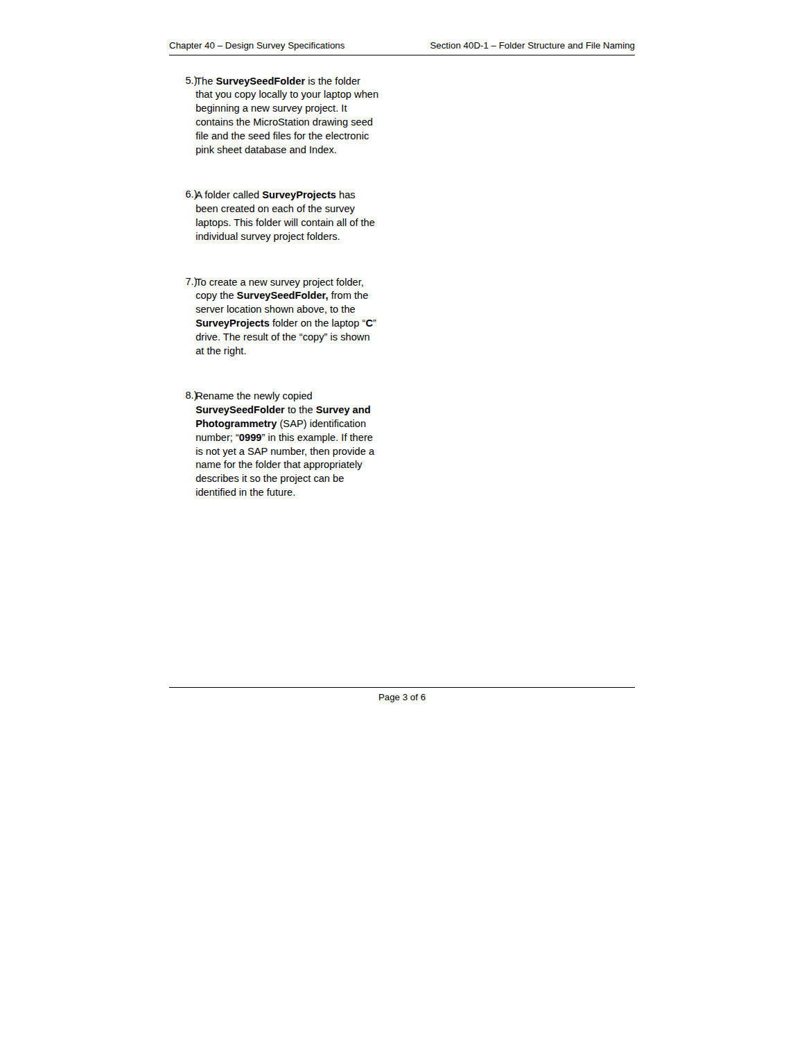Chapter 40 – Design Survey Specifications
Section 40D-1 – Folder Structure and File Naming
5.)
The SurveySeedFolder is the folder that you copy locally to your laptop when beginning a new survey project. It contains the MicroStation drawing seed file and the seed files for the electronic pink sheet database and Index.
6.)
A folder called SurveyProjects has been created on each of the survey laptops. This folder will contain all of the individual survey project folders.
7.)
To create a new survey project folder, copy the SurveySeedFolder, from the server location shown above, to the SurveyProjects folder on the laptop “C” drive. The result of the “copy” is shown at the right.
8.)
Rename the newly copied SurveySeedFolder to the Survey and Photogrammetry (SAP) identification number; “0999” in this example. If there is not yet a SAP number, then provide a name for the folder that appropriately describes it so the project can be identified in the future.
Page 3 of 6